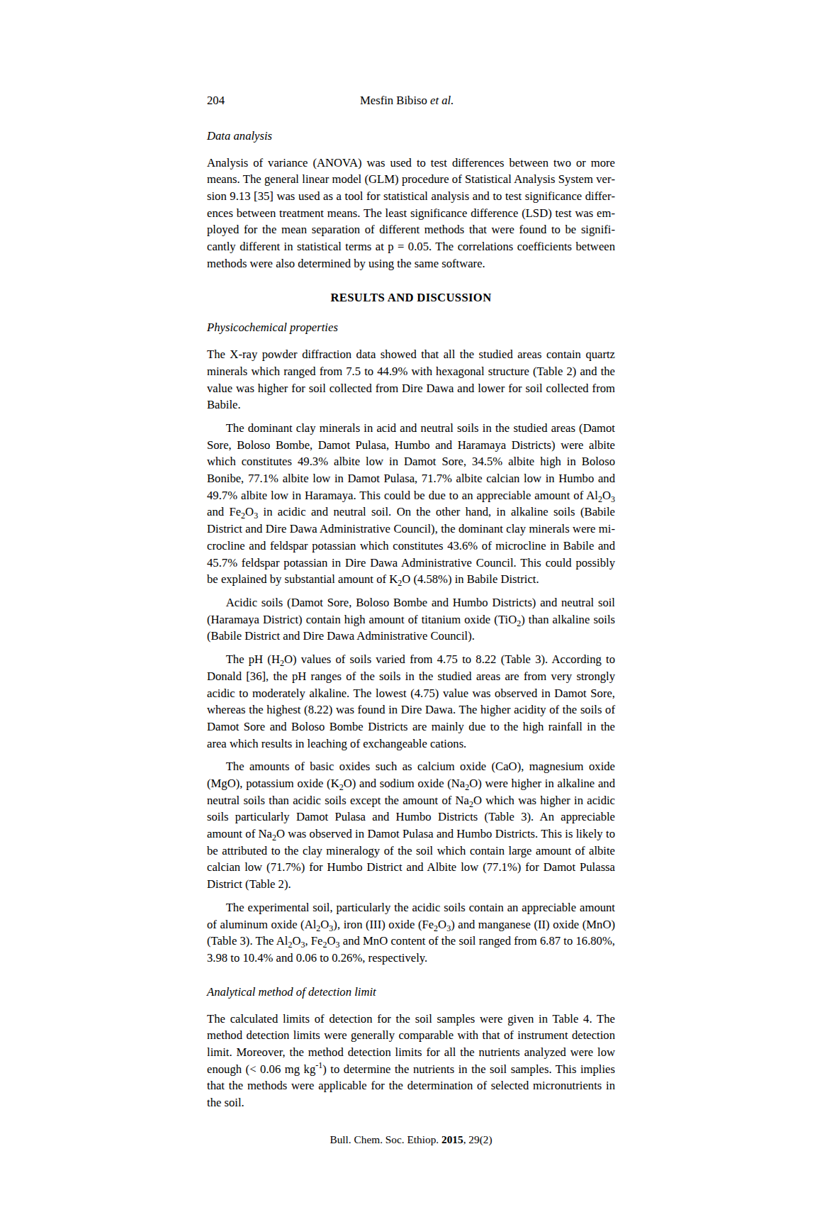204 Mesfin Bibiso et al.
Data analysis
Analysis of variance (ANOVA) was used to test differences between two or more means. The general linear model (GLM) procedure of Statistical Analysis System version 9.13 [35] was used as a tool for statistical analysis and to test significance differences between treatment means. The least significance difference (LSD) test was employed for the mean separation of different methods that were found to be significantly different in statistical terms at p = 0.05. The correlations coefficients between methods were also determined by using the same software.
RESULTS AND DISCUSSION
Physicochemical properties
The X-ray powder diffraction data showed that all the studied areas contain quartz minerals which ranged from 7.5 to 44.9% with hexagonal structure (Table 2) and the value was higher for soil collected from Dire Dawa and lower for soil collected from Babile.
The dominant clay minerals in acid and neutral soils in the studied areas (Damot Sore, Boloso Bombe, Damot Pulasa, Humbo and Haramaya Districts) were albite which constitutes 49.3% albite low in Damot Sore, 34.5% albite high in Boloso Bonibe, 77.1% albite low in Damot Pulasa, 71.7% albite calcian low in Humbo and 49.7% albite low in Haramaya. This could be due to an appreciable amount of Al2O3 and Fe2O3 in acidic and neutral soil. On the other hand, in alkaline soils (Babile District and Dire Dawa Administrative Council), the dominant clay minerals were microcline and feldspar potassian which constitutes 43.6% of microcline in Babile and 45.7% feldspar potassian in Dire Dawa Administrative Council. This could possibly be explained by substantial amount of K2O (4.58%) in Babile District.
Acidic soils (Damot Sore, Boloso Bombe and Humbo Districts) and neutral soil (Haramaya District) contain high amount of titanium oxide (TiO2) than alkaline soils (Babile District and Dire Dawa Administrative Council).
The pH (H2O) values of soils varied from 4.75 to 8.22 (Table 3). According to Donald [36], the pH ranges of the soils in the studied areas are from very strongly acidic to moderately alkaline. The lowest (4.75) value was observed in Damot Sore, whereas the highest (8.22) was found in Dire Dawa. The higher acidity of the soils of Damot Sore and Boloso Bombe Districts are mainly due to the high rainfall in the area which results in leaching of exchangeable cations.
The amounts of basic oxides such as calcium oxide (CaO), magnesium oxide (MgO), potassium oxide (K2O) and sodium oxide (Na2O) were higher in alkaline and neutral soils than acidic soils except the amount of Na2O which was higher in acidic soils particularly Damot Pulasa and Humbo Districts (Table 3). An appreciable amount of Na2O was observed in Damot Pulasa and Humbo Districts. This is likely to be attributed to the clay mineralogy of the soil which contain large amount of albite calcian low (71.7%) for Humbo District and Albite low (77.1%) for Damot Pulassa District (Table 2).
The experimental soil, particularly the acidic soils contain an appreciable amount of aluminum oxide (Al2O3), iron (III) oxide (Fe2O3) and manganese (II) oxide (MnO) (Table 3). The Al2O3, Fe2O3 and MnO content of the soil ranged from 6.87 to 16.80%, 3.98 to 10.4% and 0.06 to 0.26%, respectively.
Analytical method of detection limit
The calculated limits of detection for the soil samples were given in Table 4. The method detection limits were generally comparable with that of instrument detection limit. Moreover, the method detection limits for all the nutrients analyzed were low enough (< 0.06 mg kg-1) to determine the nutrients in the soil samples. This implies that the methods were applicable for the determination of selected micronutrients in the soil.
Bull. Chem. Soc. Ethiop. 2015, 29(2)